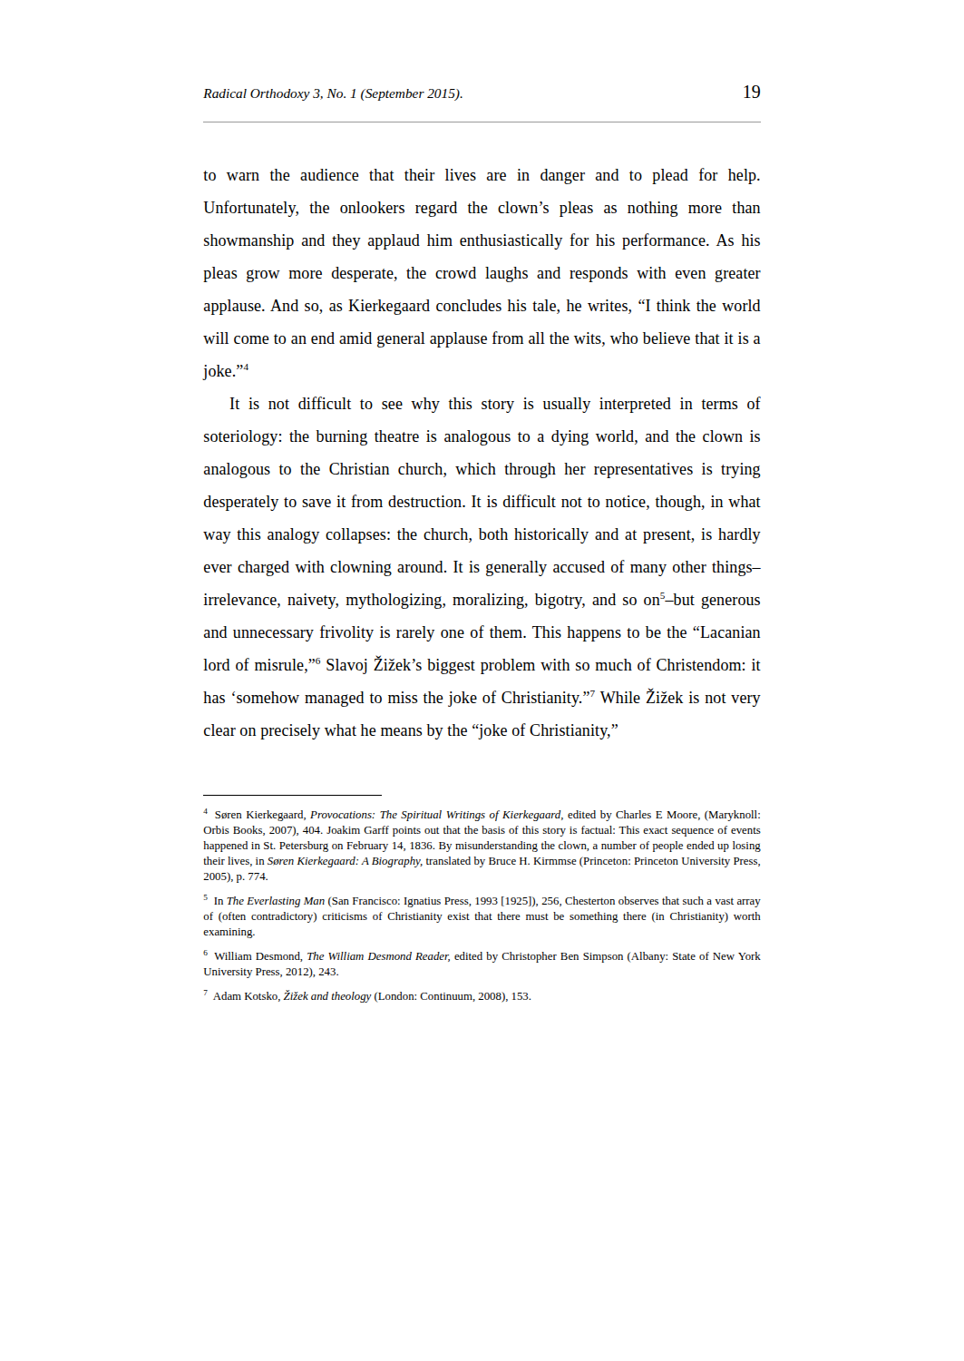Radical Orthodoxy 3, No. 1 (September 2015). 19
to warn the audience that their lives are in danger and to plead for help. Unfortunately, the onlookers regard the clown’s pleas as nothing more than showmanship and they applaud him enthusiastically for his performance. As his pleas grow more desperate, the crowd laughs and responds with even greater applause. And so, as Kierkegaard concludes his tale, he writes, “I think the world will come to an end amid general applause from all the wits, who believe that it is a joke.”4
It is not difficult to see why this story is usually interpreted in terms of soteriology: the burning theatre is analogous to a dying world, and the clown is analogous to the Christian church, which through her representatives is trying desperately to save it from destruction. It is difficult not to notice, though, in what way this analogy collapses: the church, both historically and at present, is hardly ever charged with clowning around. It is generally accused of many other things–irrelevance, naivety, mythologizing, moralizing, bigotry, and so on5–but generous and unnecessary frivolity is rarely one of them. This happens to be the “Lacanian lord of misrule,”6 Slavoj Žižek’s biggest problem with so much of Christendom: it has ‘somehow managed to miss the joke of Christianity.”7 While Žižek is not very clear on precisely what he means by the “joke of Christianity,”
4 Søren Kierkegaard, Provocations: The Spiritual Writings of Kierkegaard, edited by Charles E Moore, (Maryknoll: Orbis Books, 2007), 404. Joakim Garff points out that the basis of this story is factual: This exact sequence of events happened in St. Petersburg on February 14, 1836. By misunderstanding the clown, a number of people ended up losing their lives, in Søren Kierkegaard: A Biography, translated by Bruce H. Kirmmse (Princeton: Princeton University Press, 2005), p. 774.
5 In The Everlasting Man (San Francisco: Ignatius Press, 1993 [1925]), 256, Chesterton observes that such a vast array of (often contradictory) criticisms of Christianity exist that there must be something there (in Christianity) worth examining.
6 William Desmond, The William Desmond Reader, edited by Christopher Ben Simpson (Albany: State of New York University Press, 2012), 243.
7 Adam Kotsko, Žižek and theology (London: Continuum, 2008), 153.